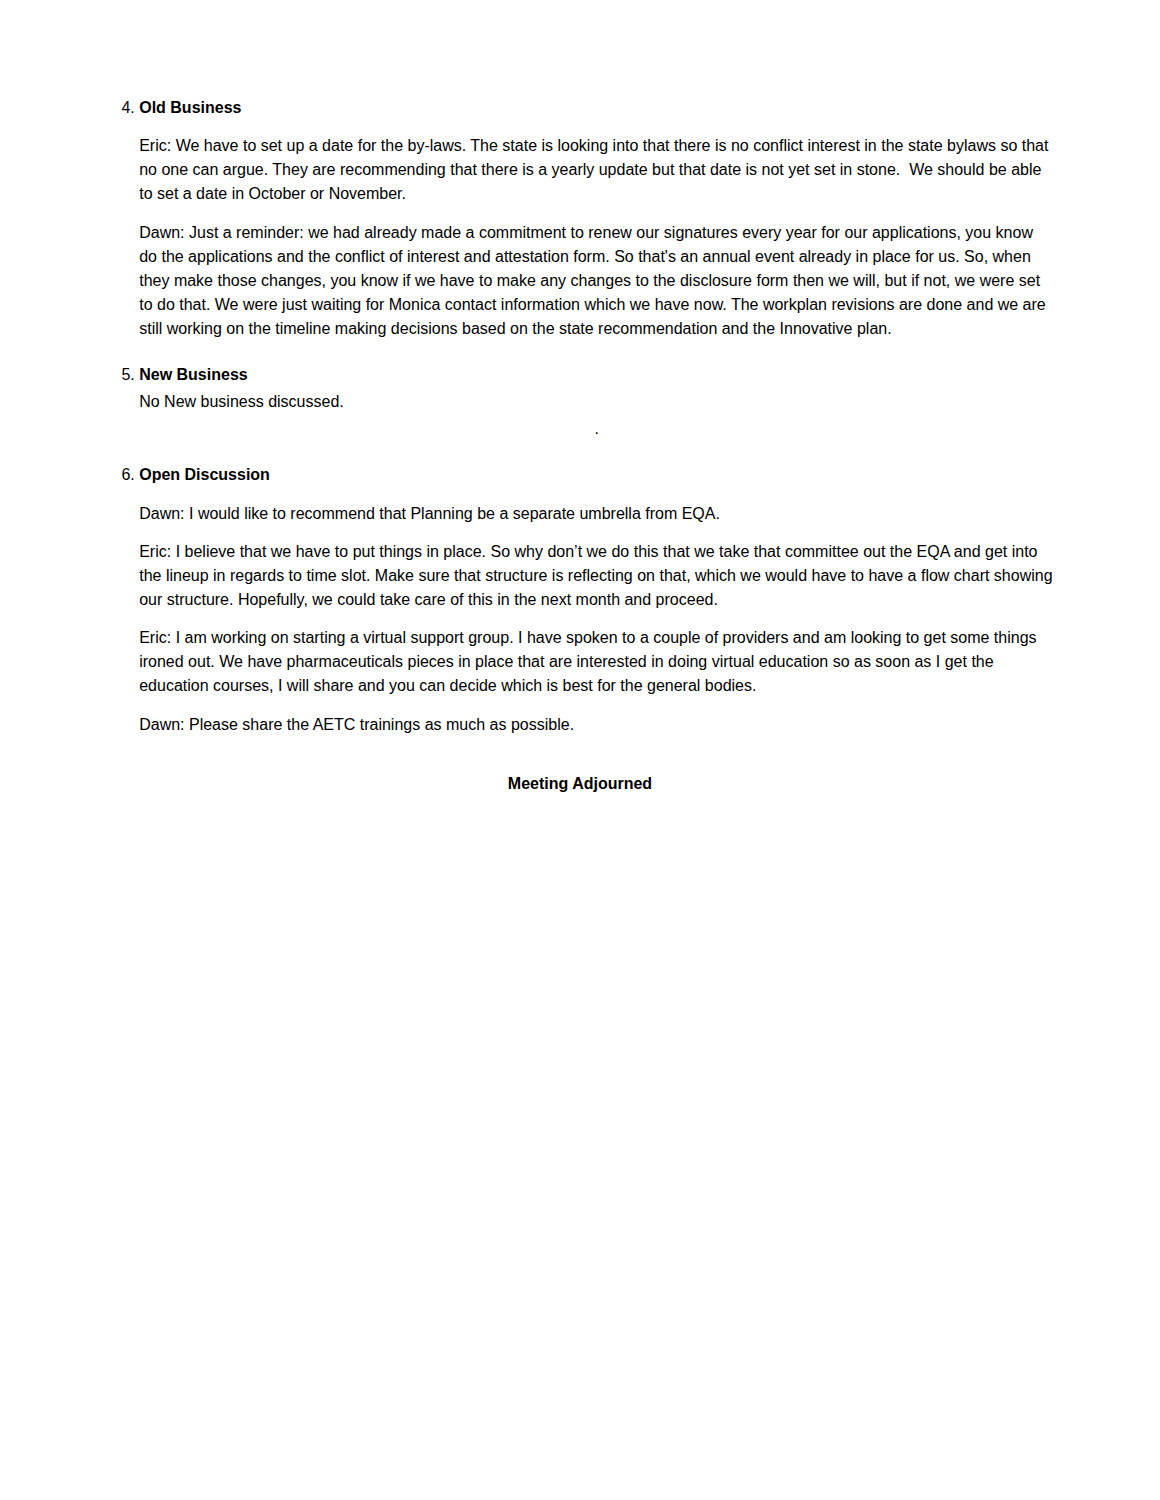Old Business
Eric: We have to set up a date for the by-laws. The state is looking into that there is no conflict interest in the state bylaws so that no one can argue. They are recommending that there is a yearly update but that date is not yet set in stone. We should be able to set a date in October or November.
Dawn: Just a reminder: we had already made a commitment to renew our signatures every year for our applications, you know do the applications and the conflict of interest and attestation form. So that's an annual event already in place for us. So, when they make those changes, you know if we have to make any changes to the disclosure form then we will, but if not, we were set to do that. We were just waiting for Monica contact information which we have now. The workplan revisions are done and we are still working on the timeline making decisions based on the state recommendation and the Innovative plan.
New Business
No New business discussed.
.
Open Discussion
Dawn: I would like to recommend that Planning be a separate umbrella from EQA.
Eric: I believe that we have to put things in place. So why don’t we do this that we take that committee out the EQA and get into the lineup in regards to time slot. Make sure that structure is reflecting on that, which we would have to have a flow chart showing our structure. Hopefully, we could take care of this in the next month and proceed.
Eric: I am working on starting a virtual support group. I have spoken to a couple of providers and am looking to get some things ironed out. We have pharmaceuticals pieces in place that are interested in doing virtual education so as soon as I get the education courses, I will share and you can decide which is best for the general bodies.
Dawn: Please share the AETC trainings as much as possible.
Meeting Adjourned